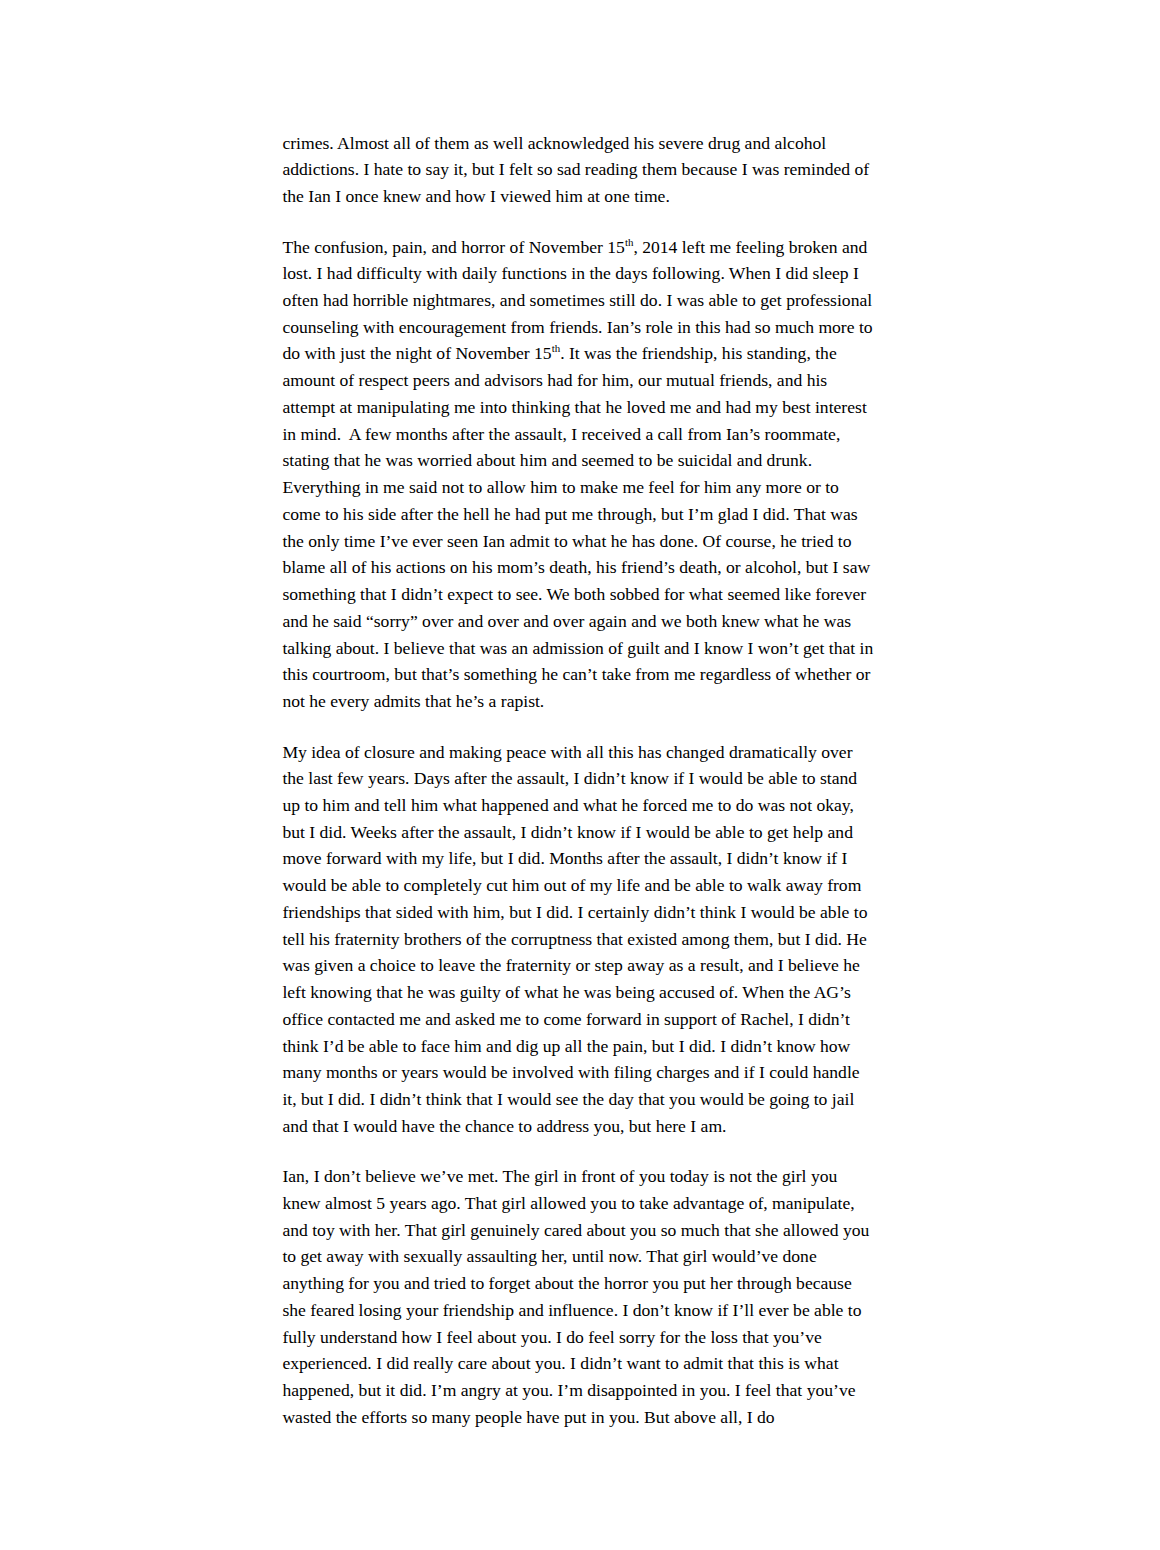crimes. Almost all of them as well acknowledged his severe drug and alcohol addictions. I hate to say it, but I felt so sad reading them because I was reminded of the Ian I once knew and how I viewed him at one time.
The confusion, pain, and horror of November 15th, 2014 left me feeling broken and lost. I had difficulty with daily functions in the days following. When I did sleep I often had horrible nightmares, and sometimes still do. I was able to get professional counseling with encouragement from friends. Ian’s role in this had so much more to do with just the night of November 15th. It was the friendship, his standing, the amount of respect peers and advisors had for him, our mutual friends, and his attempt at manipulating me into thinking that he loved me and had my best interest in mind. A few months after the assault, I received a call from Ian’s roommate, stating that he was worried about him and seemed to be suicidal and drunk. Everything in me said not to allow him to make me feel for him any more or to come to his side after the hell he had put me through, but I’m glad I did. That was the only time I’ve ever seen Ian admit to what he has done. Of course, he tried to blame all of his actions on his mom’s death, his friend’s death, or alcohol, but I saw something that I didn’t expect to see. We both sobbed for what seemed like forever and he said “sorry” over and over and over again and we both knew what he was talking about. I believe that was an admission of guilt and I know I won’t get that in this courtroom, but that’s something he can’t take from me regardless of whether or not he every admits that he’s a rapist.
My idea of closure and making peace with all this has changed dramatically over the last few years. Days after the assault, I didn’t know if I would be able to stand up to him and tell him what happened and what he forced me to do was not okay, but I did. Weeks after the assault, I didn’t know if I would be able to get help and move forward with my life, but I did. Months after the assault, I didn’t know if I would be able to completely cut him out of my life and be able to walk away from friendships that sided with him, but I did. I certainly didn’t think I would be able to tell his fraternity brothers of the corruptness that existed among them, but I did. He was given a choice to leave the fraternity or step away as a result, and I believe he left knowing that he was guilty of what he was being accused of. When the AG’s office contacted me and asked me to come forward in support of Rachel, I didn’t think I’d be able to face him and dig up all the pain, but I did. I didn’t know how many months or years would be involved with filing charges and if I could handle it, but I did. I didn’t think that I would see the day that you would be going to jail and that I would have the chance to address you, but here I am.
Ian, I don’t believe we’ve met. The girl in front of you today is not the girl you knew almost 5 years ago. That girl allowed you to take advantage of, manipulate, and toy with her. That girl genuinely cared about you so much that she allowed you to get away with sexually assaulting her, until now. That girl would’ve done anything for you and tried to forget about the horror you put her through because she feared losing your friendship and influence. I don’t know if I’ll ever be able to fully understand how I feel about you. I do feel sorry for the loss that you’ve experienced. I did really care about you. I didn’t want to admit that this is what happened, but it did. I’m angry at you. I’m disappointed in you. I feel that you’ve wasted the efforts so many people have put in you. But above all, I do